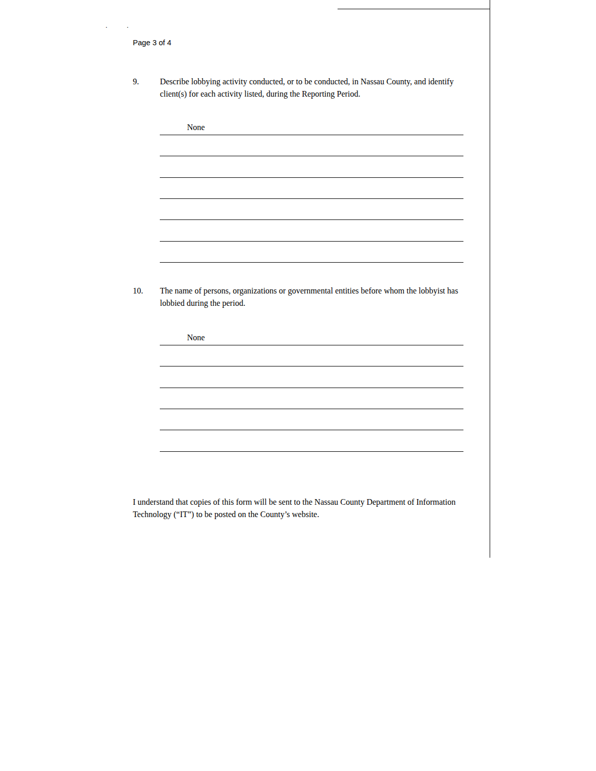. .
Page 3 of 4
9.
Describe lobbying activity conducted, or to be conducted, in Nassau County, and identify client(s) for each activity listed, during the Reporting Period.
None
10.
The name of persons, organizations or governmental entities before whom the lobbyist has lobbied during the period.
None
I understand that copies of this form will be sent to the Nassau County Department of Information Technology (“IT”) to be posted on the County’s website.